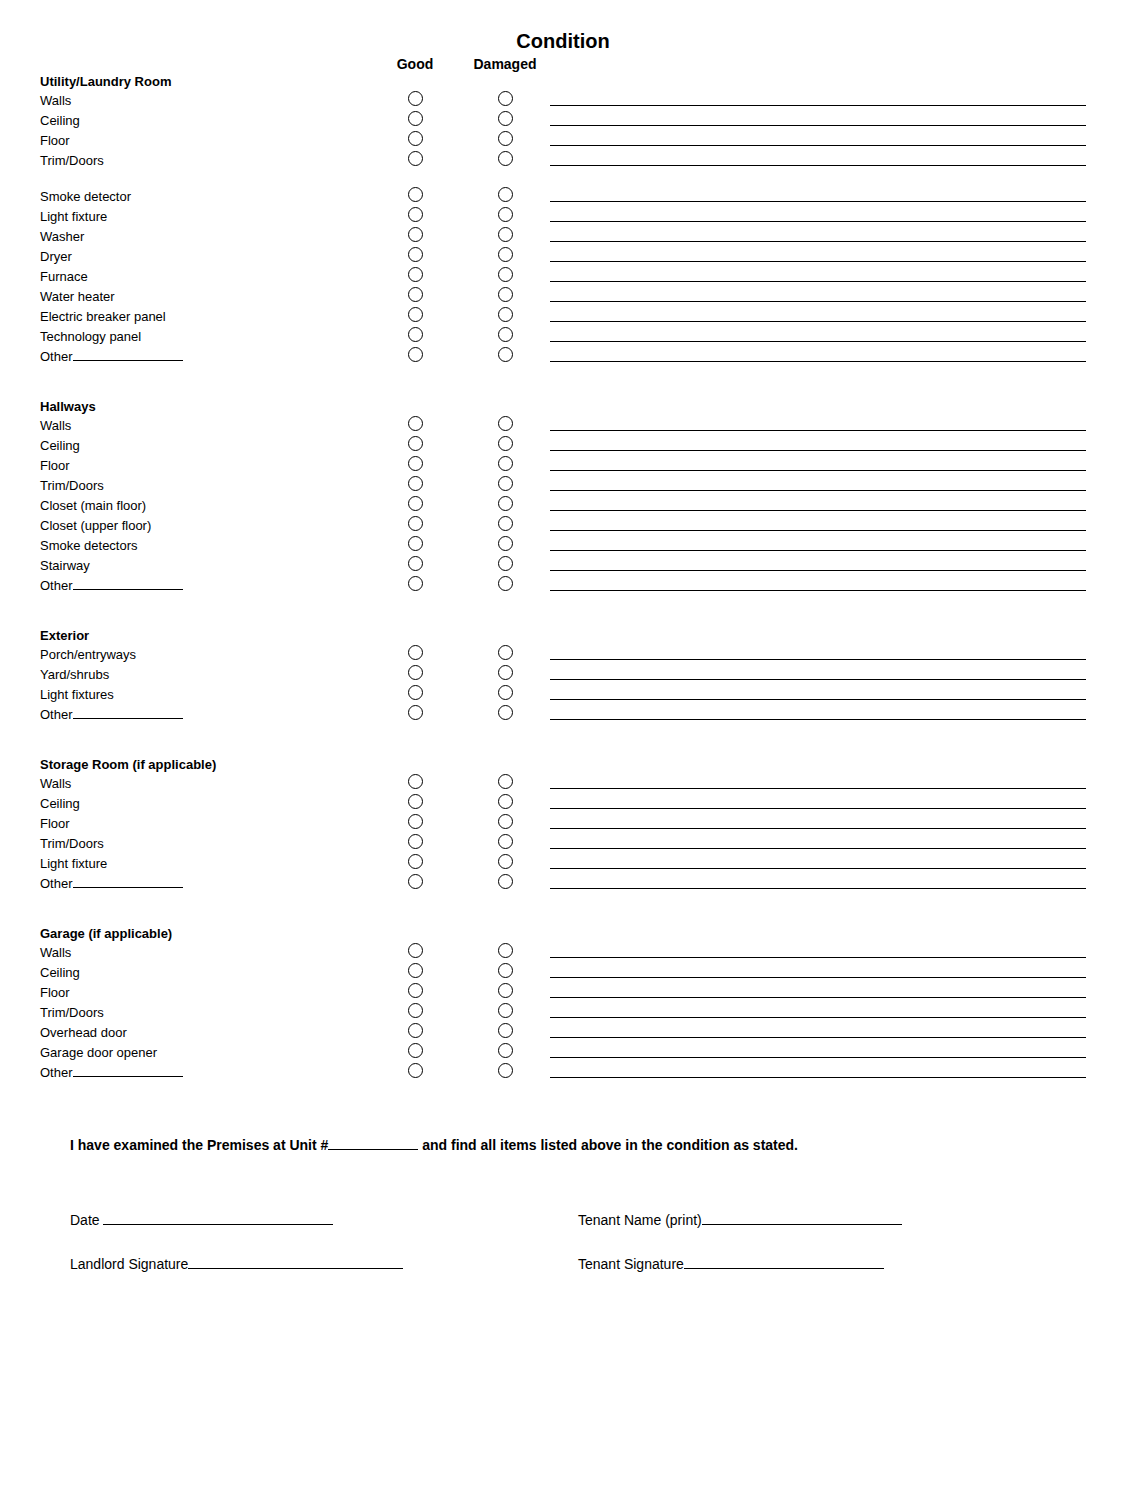Condition
| | Good | Damaged | |
| Utility/Laundry Room | | | |
| Walls | | | |
| Ceiling | | | |
| Floor | | | |
| Trim/Doors | | | |
| Smoke detector | | | |
| Light fixture | | | |
| Washer | | | |
| Dryer | | | |
| Furnace | | | |
| Water heater | | | |
| Electric breaker panel | | | |
| Technology panel | | | |
| Other | | | |
| Hallways | | | |
| Walls | | | |
| Ceiling | | | |
| Floor | | | |
| Trim/Doors | | | |
| Closet (main floor) | | | |
| Closet (upper floor) | | | |
| Smoke detectors | | | |
| Stairway | | | |
| Other | | | |
| Exterior | | | |
| Porch/entryways | | | |
| Yard/shrubs | | | |
| Light fixtures | | | |
| Other | | | |
| Storage Room (if applicable) | | | |
| Walls | | | |
| Ceiling | | | |
| Floor | | | |
| Trim/Doors | | | |
| Light fixture | | | |
| Other | | | |
| Garage (if applicable) | | | |
| Walls | | | |
| Ceiling | | | |
| Floor | | | |
| Trim/Doors | | | |
| Overhead door | | | |
| Garage door opener | | | |
| Other | | | |
I have examined the Premises at Unit # and find all items listed above in the condition as stated.
| Date | Tenant Name (print) |
| Landlord Signature | Tenant Signature |